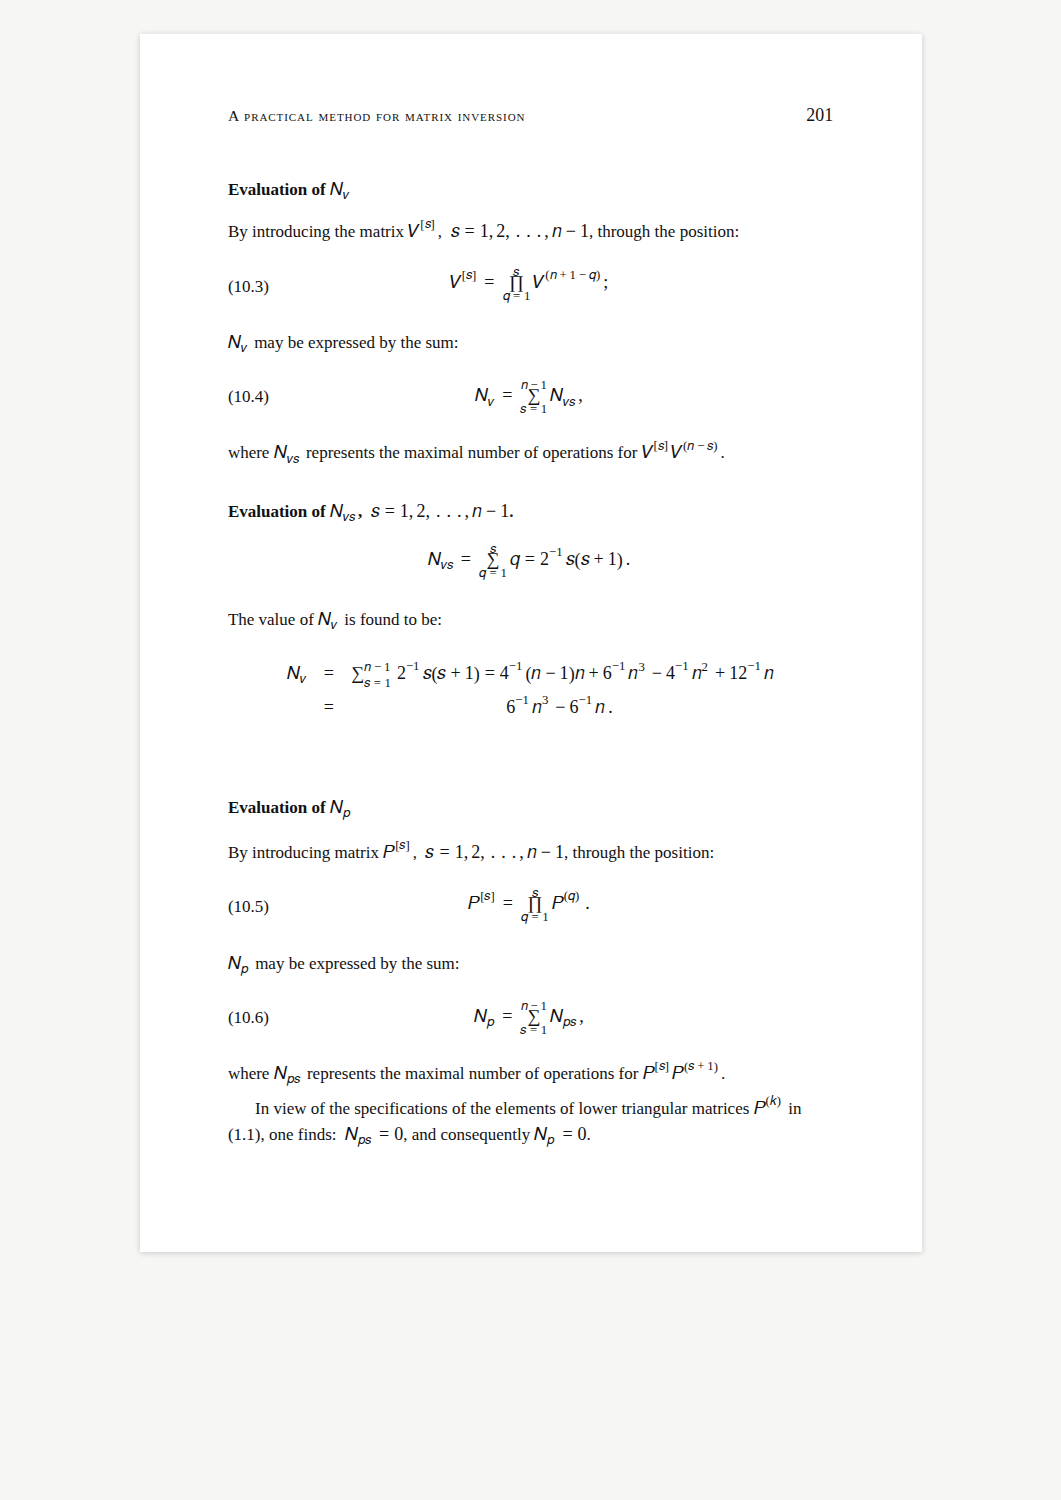A practical method for matrix inversion 201
Evaluation of Nv
By introducing the matrix V[s], s=1,2,...,n−1, through the position:
(10.3)
V[s] = ∏ q=1 s V(n+1−q) ;
Nv may be expressed by the sum:
(10.4)
Nv = ∑ s=1 n−1 Nvs ,
where Nvs represents the maximal number of operations for V[s]V(n−s).
Evaluation of Nvs, s=1,2,...,n−1.
Nvs = ∑ q=1 s q = 2−1 s (s+1) .
The value of Nv is found to be:
Nv = ∑ s=1 n−1 2−1 s(s+1) = 4−1 (n−1)n + 6−1 n3 − 4−1 n2 + 12−1 n = 6−1 n3 − 6−1 n .
Evaluation of Np
By introducing matrix P[s], s=1,2,...,n−1, through the position:
(10.5)
P[s] = ∏ q=1 s P(q) .
Np may be expressed by the sum:
(10.6)
Np = ∑ s=1 n−1 Nps ,
where Nps represents the maximal number of operations for P[s]P(s+1).
In view of the specifications of the elements of lower triangular matrices P(k) in (1.1), one finds: Nps=0, and consequently Np=0.